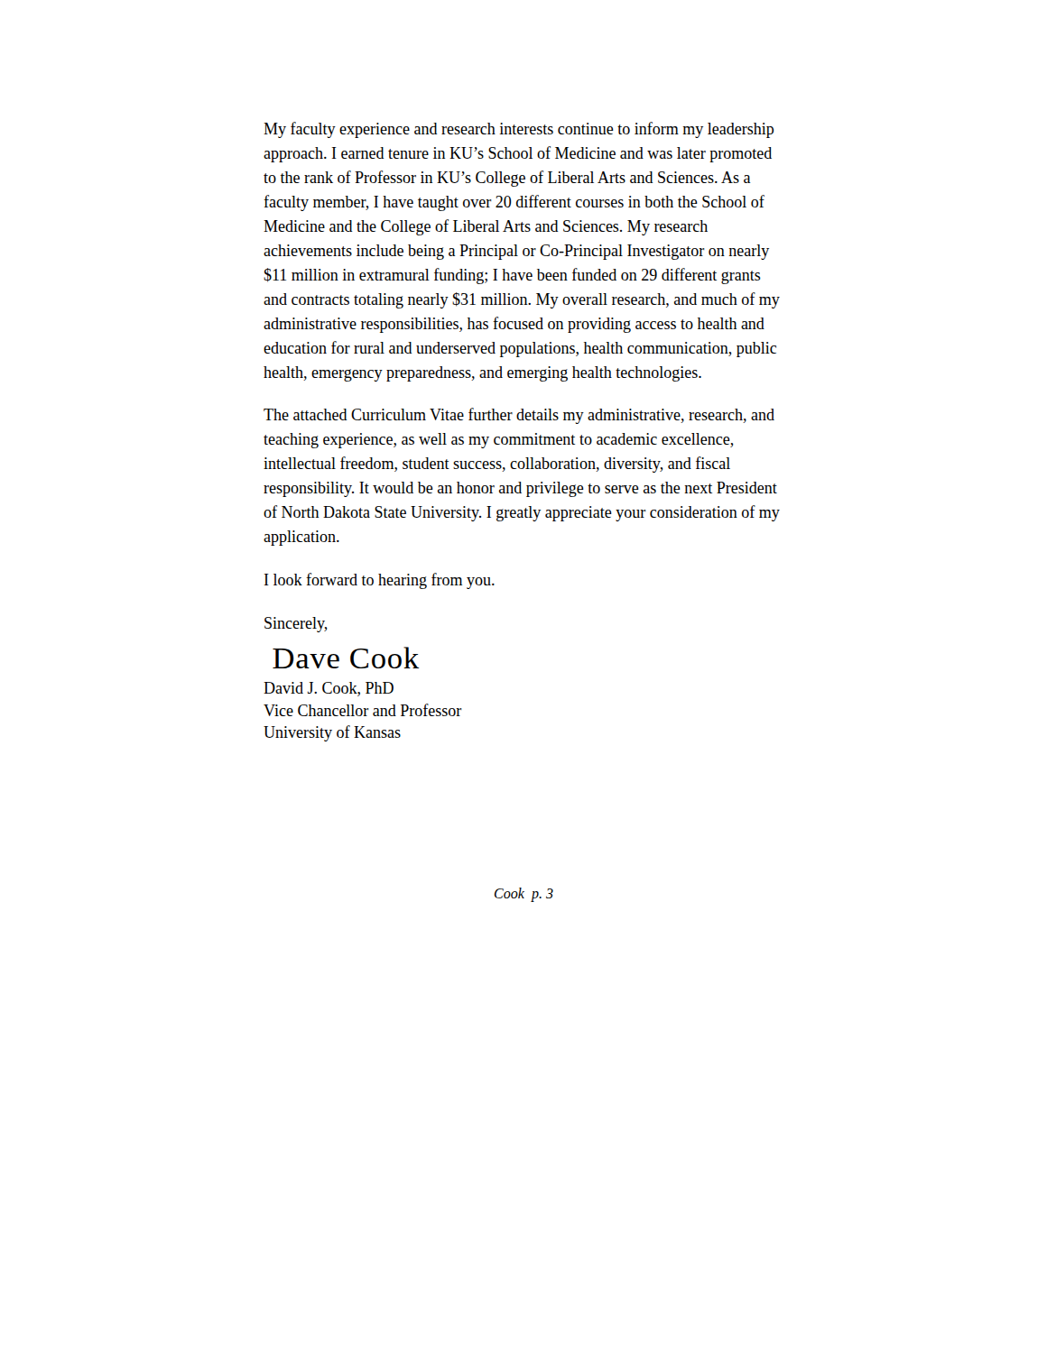My faculty experience and research interests continue to inform my leadership approach. I earned tenure in KU’s School of Medicine and was later promoted to the rank of Professor in KU’s College of Liberal Arts and Sciences. As a faculty member, I have taught over 20 different courses in both the School of Medicine and the College of Liberal Arts and Sciences. My research achievements include being a Principal or Co-Principal Investigator on nearly $11 million in extramural funding; I have been funded on 29 different grants and contracts totaling nearly $31 million. My overall research, and much of my administrative responsibilities, has focused on providing access to health and education for rural and underserved populations, health communication, public health, emergency preparedness, and emerging health technologies.
The attached Curriculum Vitae further details my administrative, research, and teaching experience, as well as my commitment to academic excellence, intellectual freedom, student success, collaboration, diversity, and fiscal responsibility. It would be an honor and privilege to serve as the next President of North Dakota State University. I greatly appreciate your consideration of my application.
I look forward to hearing from you.
Sincerely,
Dave Cook
David J. Cook, PhD
Vice Chancellor and Professor
University of Kansas
Cook p. 3